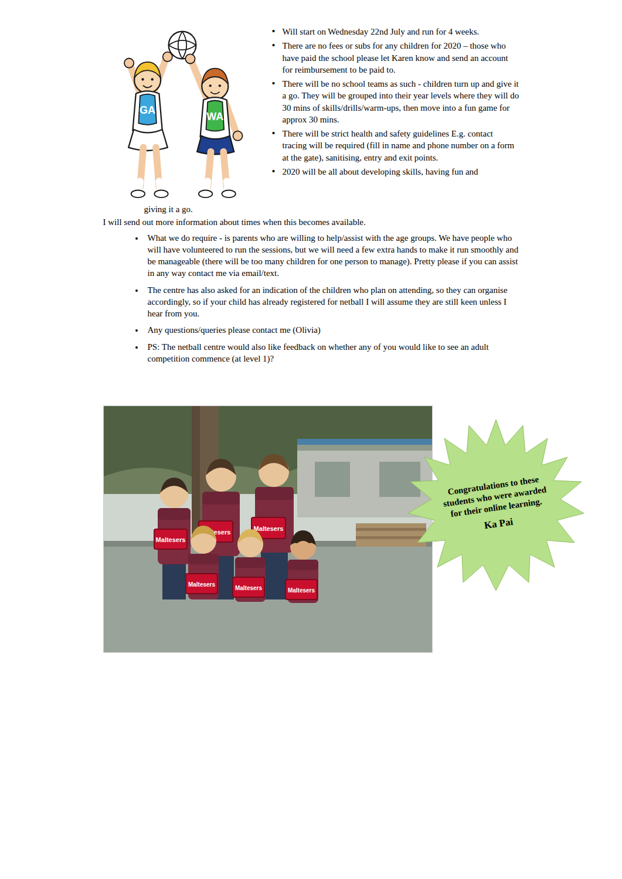Two cartoon netball players reaching for a ball GA WA
Will start on Wednesday 22nd July and run for 4 weeks.
There are no fees or subs for any children for 2020 – those who have paid the school please let Karen know and send an account for reimbursement to be paid to.
There will be no school teams as such - children turn up and give it a go. They will be grouped into their year levels where they will do 30 mins of skills/drills/warm-ups, then move into a fun game for approx 30 mins.
There will be strict health and safety guidelines E.g. contact tracing will be required (fill in name and phone number on a form at the gate), sanitising, entry and exit points.
2020 will be all about developing skills, having fun and
giving it a go.
I will send out more information about times when this becomes available.
What we do require - is parents who are willing to help/assist with the age groups. We have people who will have volunteered to run the sessions, but we will need a few extra hands to make it run smoothly and be manageable (there will be too many children for one person to manage). Pretty please if you can assist in any way contact me via email/text.
The centre has also asked for an indication of the children who plan on attending, so they can organise accordingly, so if your child has already registered for netball I will assume they are still keen unless I hear from you.
Any questions/queries please contact me (Olivia)
PS: The netball centre would also like feedback on whether any of you would like to see an adult competition commence (at level 1)?
Six students in maroon uniforms holding boxes of Maltesers Maltesers Maltesers Maltesers Maltesers Maltesers Maltesers
Congratulations to these students who were awarded for their online learning. Ka Pai